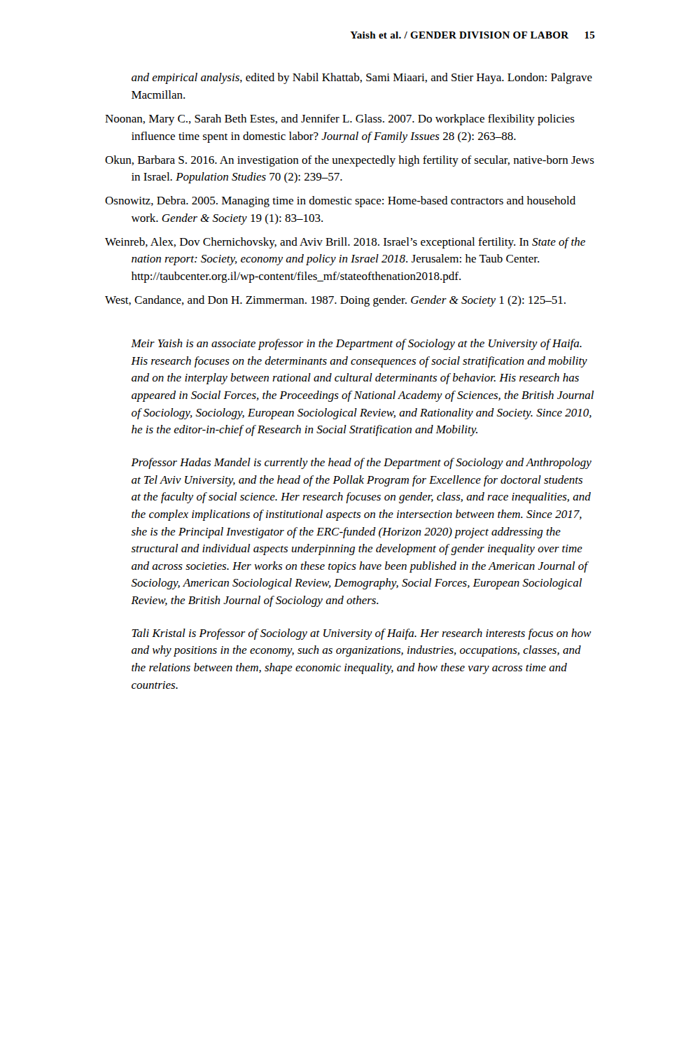Yaish et al. / GENDER DIVISION OF LABOR 15
and empirical analysis, edited by Nabil Khattab, Sami Miaari, and Stier Haya. London: Palgrave Macmillan.
Noonan, Mary C., Sarah Beth Estes, and Jennifer L. Glass. 2007. Do workplace flexibility policies influence time spent in domestic labor? Journal of Family Issues 28 (2): 263–88.
Okun, Barbara S. 2016. An investigation of the unexpectedly high fertility of secular, native-born Jews in Israel. Population Studies 70 (2): 239–57.
Osnowitz, Debra. 2005. Managing time in domestic space: Home-based contractors and household work. Gender & Society 19 (1): 83–103.
Weinreb, Alex, Dov Chernichovsky, and Aviv Brill. 2018. Israel’s exceptional fertility. In State of the nation report: Society, economy and policy in Israel 2018. Jerusalem: he Taub Center. http://taubcenter.org.il/wp-content/files_mf/stateofthenation2018.pdf.
West, Candance, and Don H. Zimmerman. 1987. Doing gender. Gender & Society 1 (2): 125–51.
Meir Yaish is an associate professor in the Department of Sociology at the University of Haifa. His research focuses on the determinants and consequences of social stratification and mobility and on the interplay between rational and cultural determinants of behavior. His research has appeared in Social Forces, the Proceedings of National Academy of Sciences, the British Journal of Sociology, Sociology, European Sociological Review, and Rationality and Society. Since 2010, he is the editor-in-chief of Research in Social Stratification and Mobility.
Professor Hadas Mandel is currently the head of the Department of Sociology and Anthropology at Tel Aviv University, and the head of the Pollak Program for Excellence for doctoral students at the faculty of social science. Her research focuses on gender, class, and race inequalities, and the complex implications of institutional aspects on the intersection between them. Since 2017, she is the Principal Investigator of the ERC-funded (Horizon 2020) project addressing the structural and individual aspects underpinning the development of gender inequality over time and across societies. Her works on these topics have been published in the American Journal of Sociology, American Sociological Review, Demography, Social Forces, European Sociological Review, the British Journal of Sociology and others.
Tali Kristal is Professor of Sociology at University of Haifa. Her research interests focus on how and why positions in the economy, such as organizations, industries, occupations, classes, and the relations between them, shape economic inequality, and how these vary across time and countries.